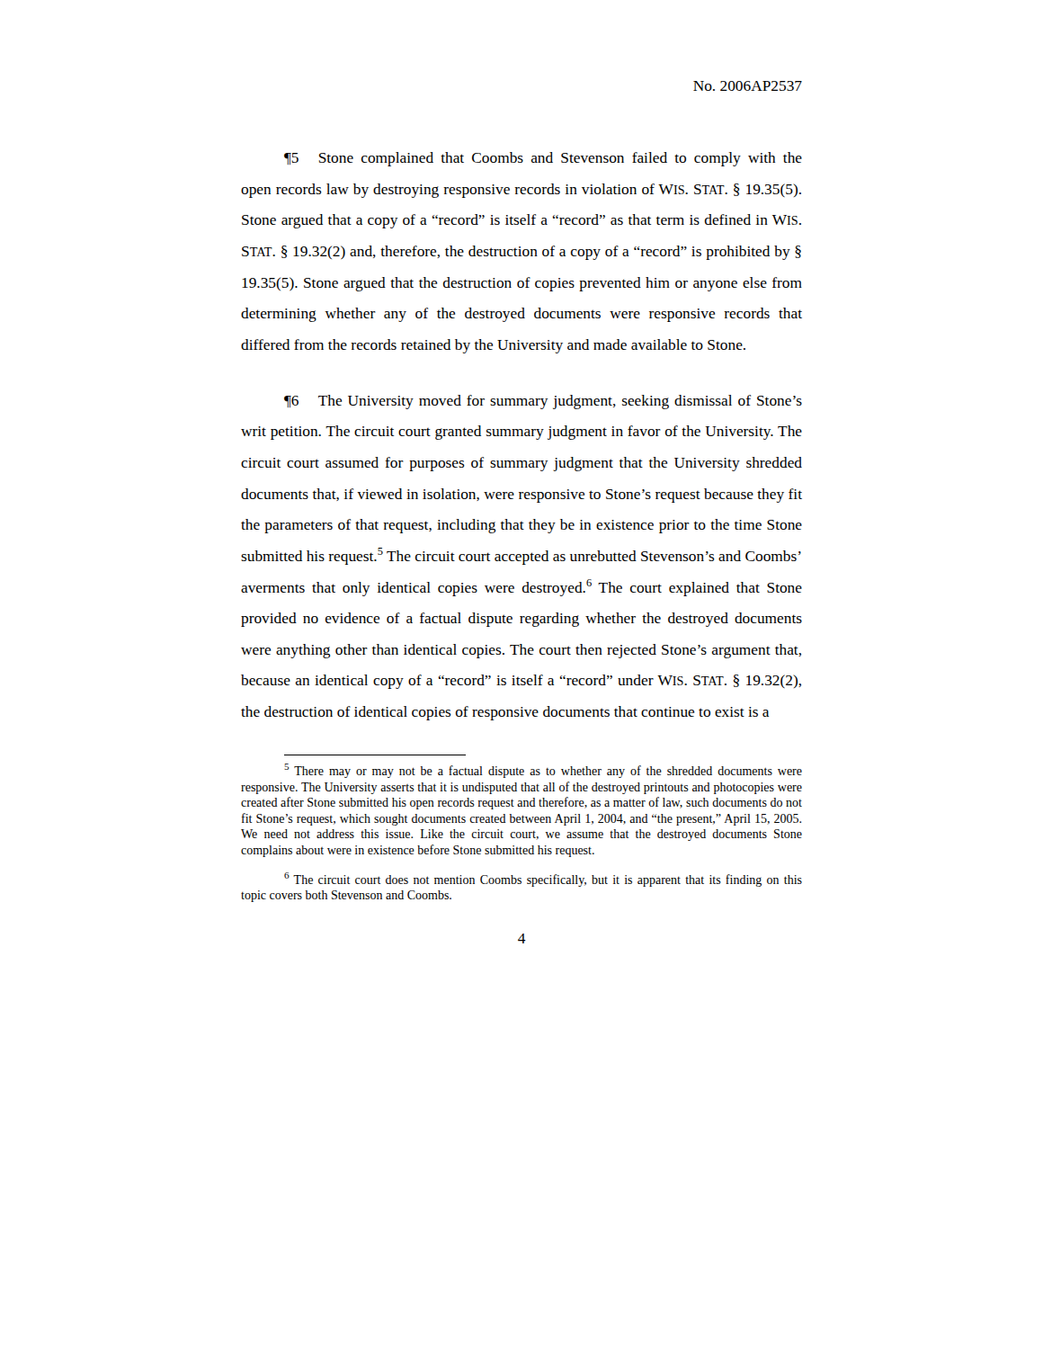No. 2006AP2537
¶5 Stone complained that Coombs and Stevenson failed to comply with the open records law by destroying responsive records in violation of WIS. STAT. § 19.35(5). Stone argued that a copy of a “record” is itself a “record” as that term is defined in WIS. STAT. § 19.32(2) and, therefore, the destruction of a copy of a “record” is prohibited by § 19.35(5). Stone argued that the destruction of copies prevented him or anyone else from determining whether any of the destroyed documents were responsive records that differed from the records retained by the University and made available to Stone.
¶6 The University moved for summary judgment, seeking dismissal of Stone’s writ petition. The circuit court granted summary judgment in favor of the University. The circuit court assumed for purposes of summary judgment that the University shredded documents that, if viewed in isolation, were responsive to Stone’s request because they fit the parameters of that request, including that they be in existence prior to the time Stone submitted his request.5 The circuit court accepted as unrebutted Stevenson’s and Coombs’ averments that only identical copies were destroyed.6 The court explained that Stone provided no evidence of a factual dispute regarding whether the destroyed documents were anything other than identical copies. The court then rejected Stone’s argument that, because an identical copy of a “record” is itself a “record” under WIS. STAT. § 19.32(2), the destruction of identical copies of responsive documents that continue to exist is a
5 There may or may not be a factual dispute as to whether any of the shredded documents were responsive. The University asserts that it is undisputed that all of the destroyed printouts and photocopies were created after Stone submitted his open records request and therefore, as a matter of law, such documents do not fit Stone’s request, which sought documents created between April 1, 2004, and “the present,” April 15, 2005. We need not address this issue. Like the circuit court, we assume that the destroyed documents Stone complains about were in existence before Stone submitted his request.
6 The circuit court does not mention Coombs specifically, but it is apparent that its finding on this topic covers both Stevenson and Coombs.
4